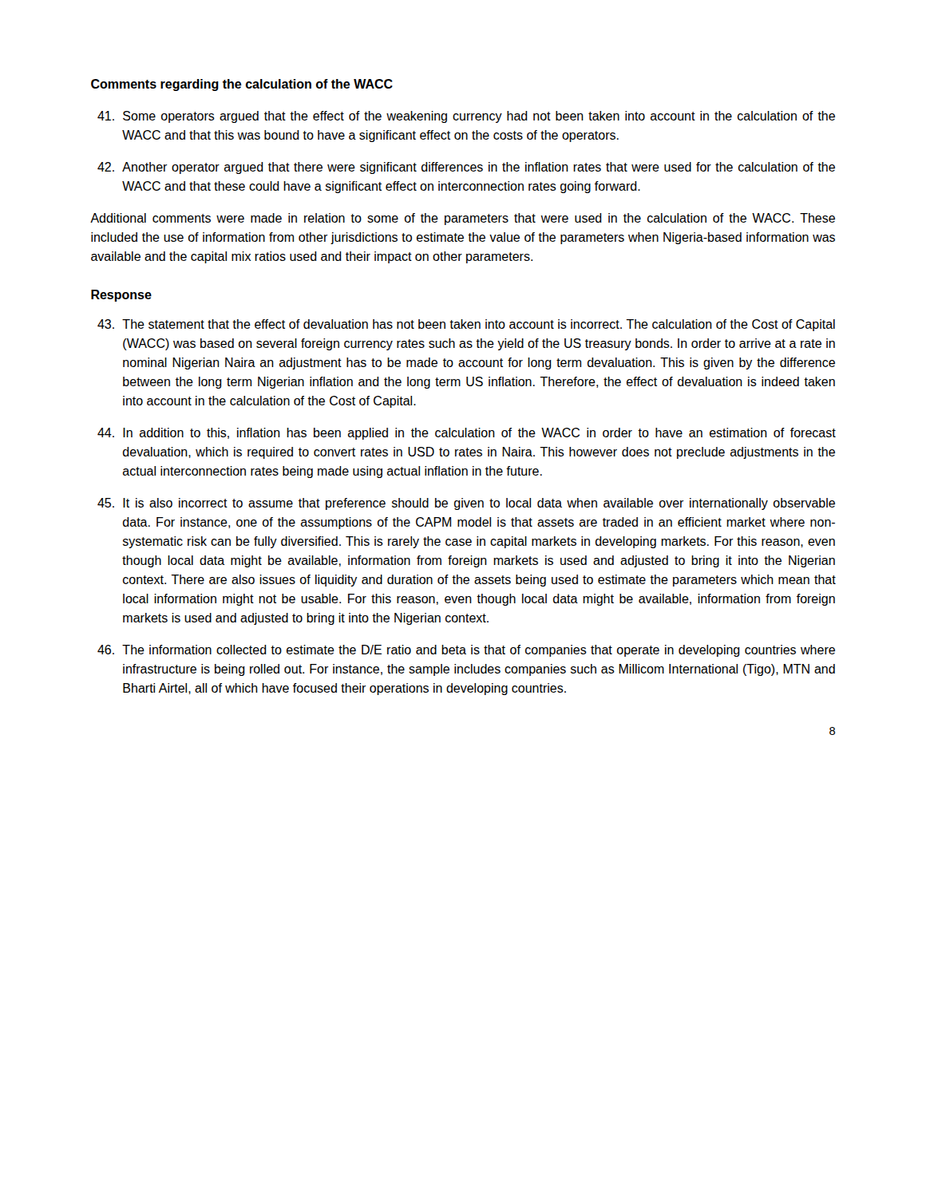Comments regarding the calculation of the WACC
Some operators argued that the effect of the weakening currency had not been taken into account in the calculation of the WACC and that this was bound to have a significant effect on the costs of the operators.
Another operator argued that there were significant differences in the inflation rates that were used for the calculation of the WACC and that these could have a significant effect on interconnection rates going forward.
Additional comments were made in relation to some of the parameters that were used in the calculation of the WACC. These included the use of information from other jurisdictions to estimate the value of the parameters when Nigeria-based information was available and the capital mix ratios used and their impact on other parameters.
Response
The statement that the effect of devaluation has not been taken into account is incorrect. The calculation of the Cost of Capital (WACC) was based on several foreign currency rates such as the yield of the US treasury bonds. In order to arrive at a rate in nominal Nigerian Naira an adjustment has to be made to account for long term devaluation. This is given by the difference between the long term Nigerian inflation and the long term US inflation. Therefore, the effect of devaluation is indeed taken into account in the calculation of the Cost of Capital.
In addition to this, inflation has been applied in the calculation of the WACC in order to have an estimation of forecast devaluation, which is required to convert rates in USD to rates in Naira. This however does not preclude adjustments in the actual interconnection rates being made using actual inflation in the future.
It is also incorrect to assume that preference should be given to local data when available over internationally observable data. For instance, one of the assumptions of the CAPM model is that assets are traded in an efficient market where non-systematic risk can be fully diversified. This is rarely the case in capital markets in developing markets. For this reason, even though local data might be available, information from foreign markets is used and adjusted to bring it into the Nigerian context. There are also issues of liquidity and duration of the assets being used to estimate the parameters which mean that local information might not be usable. For this reason, even though local data might be available, information from foreign markets is used and adjusted to bring it into the Nigerian context.
The information collected to estimate the D/E ratio and beta is that of companies that operate in developing countries where infrastructure is being rolled out. For instance, the sample includes companies such as Millicom International (Tigo), MTN and Bharti Airtel, all of which have focused their operations in developing countries.
8